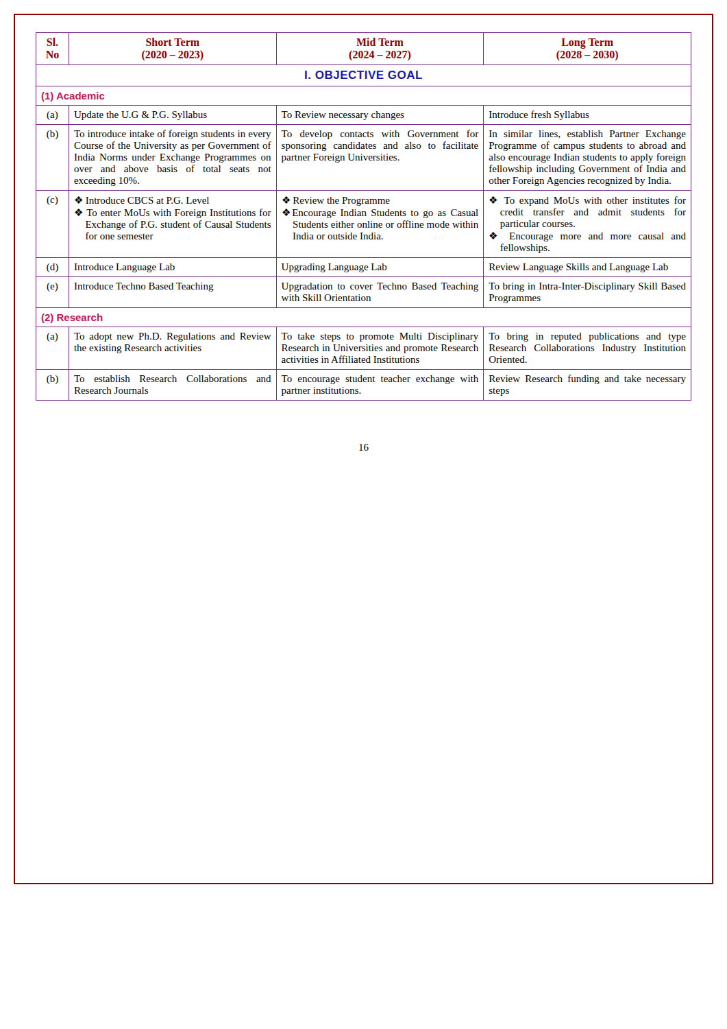| Sl. No | Short Term (2020 – 2023) | Mid Term (2024 – 2027) | Long Term (2028 – 2030) |
| --- | --- | --- | --- |
| I. OBJECTIVE GOAL |
| (1) Academic |
| (a) | Update the U.G & P.G. Syllabus | To Review necessary changes | Introduce fresh Syllabus |
| (b) | To introduce intake of foreign students in every Course of the University as per Government of India Norms under Exchange Programmes on over and above basis of total seats not exceeding 10%. | To develop contacts with Government for sponsoring candidates and also to facilitate partner Foreign Universities. | In similar lines, establish Partner Exchange Programme of campus students to abroad and also encourage Indian students to apply foreign fellowship including Government of India and other Foreign Agencies recognized by India. |
| (c) | ❖ Introduce CBCS at P.G. Level ❖ To enter MoUs with Foreign Institutions for Exchange of P.G. student of Causal Students for one semester | ❖ Review the Programme ❖Encourage Indian Students to go as Casual Students either online or offline mode within India or outside India. | ❖ To expand MoUs with other institutes for credit transfer and admit students for particular courses. ❖ Encourage more and more causal and fellowships. |
| (d) | Introduce Language Lab | Upgrading Language Lab | Review Language Skills and Language Lab |
| (e) | Introduce Techno Based Teaching | Upgradation to cover Techno Based Teaching with Skill Orientation | To bring in Intra-Inter-Disciplinary Skill Based Programmes |
| (2) Research |
| (a) | To adopt new Ph.D. Regulations and Review the existing Research activities | To take steps to promote Multi Disciplinary Research in Universities and promote Research activities in Affiliated Institutions | To bring in reputed publications and type Research Collaborations Industry Institution Oriented. |
| (b) | To establish Research Collaborations and Research Journals | To encourage student teacher exchange with partner institutions. | Review Research funding and take necessary steps |
16